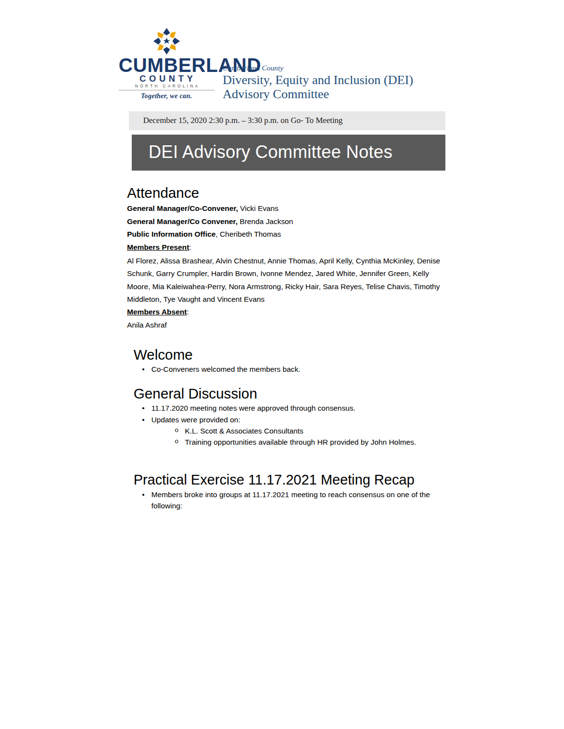CUMBERLAND
COUNTY
NORTH CAROLINA
Together, we can.
Cumberland County
Diversity, Equity and Inclusion (DEI) Advisory Committee
December 15, 2020 2:30 p.m. – 3:30 p.m. on Go- To Meeting
DEI Advisory Committee Notes
Attendance
General Manager/Co-Convener, Vicki Evans
General Manager/Co Convener, Brenda Jackson
Public Information Office, Cheribeth Thomas
Members Present:
Al Florez, Alissa Brashear, Alvin Chestnut, Annie Thomas, April Kelly, Cynthia McKinley, Denise Schunk, Garry Crumpler, Hardin Brown, Ivonne Mendez, Jared White, Jennifer Green, Kelly Moore, Mia Kaleiwahea-Perry, Nora Armstrong, Ricky Hair, Sara Reyes, Telise Chavis, Timothy Middleton, Tye Vaught and Vincent Evans
Members Absent:
Anila Ashraf
Welcome
Co-Conveners welcomed the members back.
General Discussion
11.17.2020 meeting notes were approved through consensus.
Updates were provided on:
K.L. Scott & Associates Consultants
Training opportunities available through HR provided by John Holmes.
Practical Exercise 11.17.2021 Meeting Recap
Members broke into groups at 11.17.2021 meeting to reach consensus on one of the following: